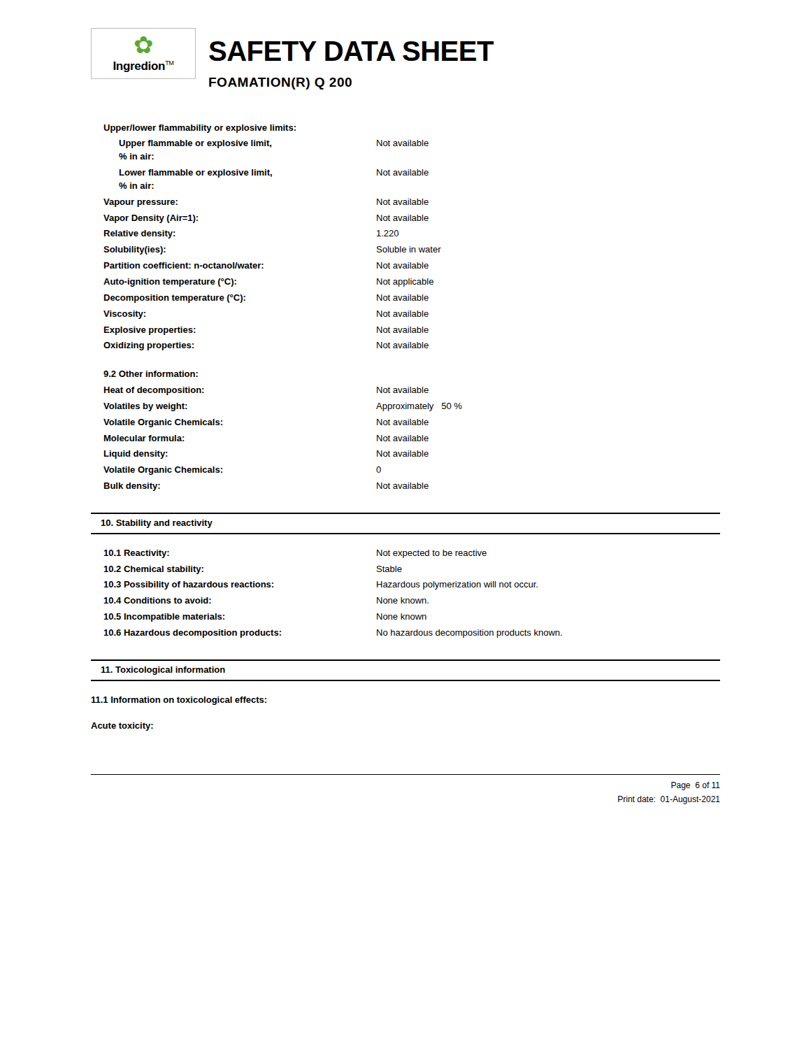✿
IngredionTM
SAFETY DATA SHEET
FOAMATION(R) Q 200
| Upper/lower flammability or explosive limits: | |
| Upper flammable or explosive limit, % in air: | Not available |
| Lower flammable or explosive limit, % in air: | Not available |
| Vapour pressure: | Not available |
| Vapor Density (Air=1): | Not available |
| Relative density: | 1.220 |
| Solubility(ies): | Soluble in water |
| Partition coefficient: n-octanol/water: | Not available |
| Auto-ignition temperature (°C): | Not applicable |
| Decomposition temperature (°C): | Not available |
| Viscosity: | Not available |
| Explosive properties: | Not available |
| Oxidizing properties: | Not available |
| 9.2 Other information: | |
| Heat of decomposition: | Not available |
| Volatiles by weight: | Approximately 50 % |
| Volatile Organic Chemicals: | Not available |
| Molecular formula: | Not available |
| Liquid density: | Not available |
| Volatile Organic Chemicals: | 0 |
| Bulk density: | Not available |
10. Stability and reactivity
| 10.1 Reactivity: | Not expected to be reactive |
| 10.2 Chemical stability: | Stable |
| 10.3 Possibility of hazardous reactions: | Hazardous polymerization will not occur. |
| 10.4 Conditions to avoid: | None known. |
| 10.5 Incompatible materials: | None known |
| 10.6 Hazardous decomposition products: | No hazardous decomposition products known. |
11. Toxicological information
11.1 Information on toxicological effects:
Acute toxicity:
Page 6 of 11
Print date: 01-August-2021